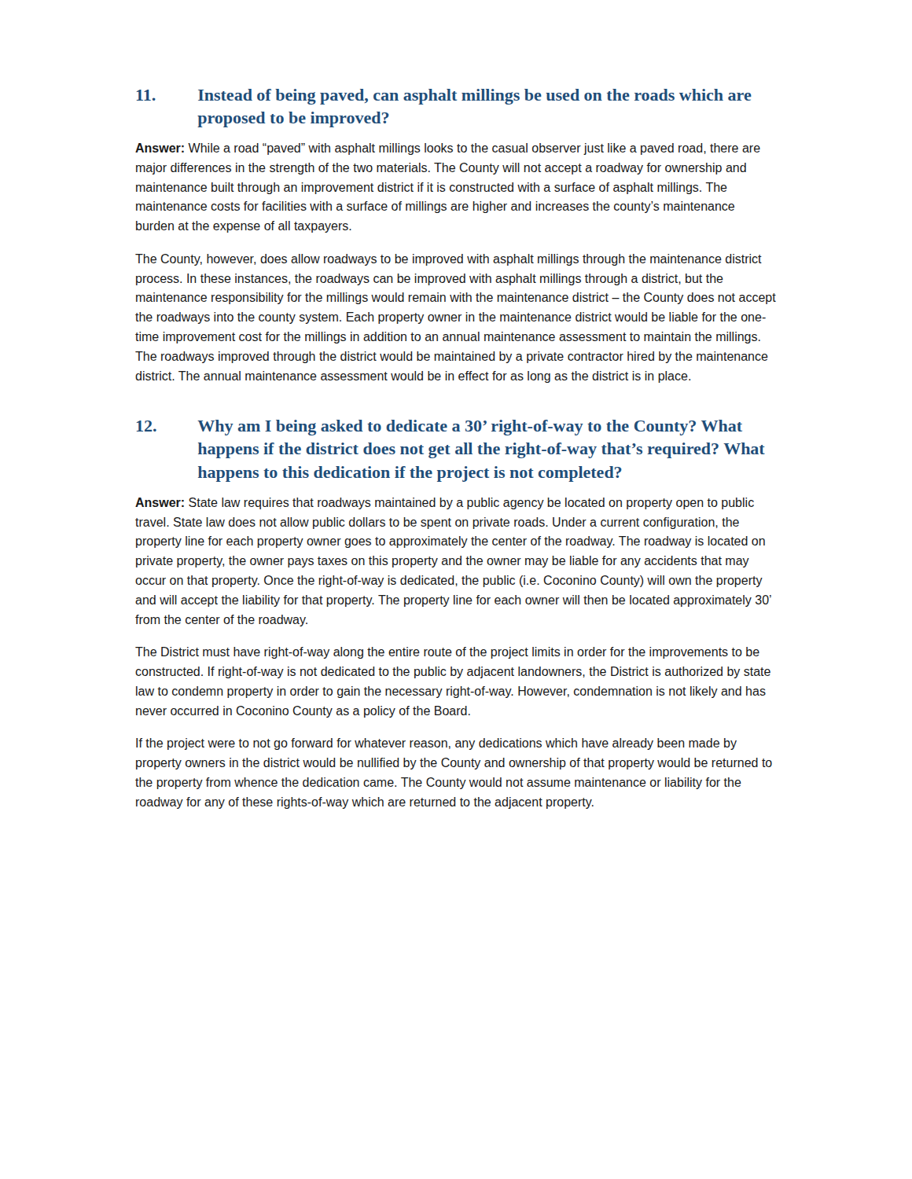11. Instead of being paved, can asphalt millings be used on the roads which are proposed to be improved?
Answer: While a road “paved” with asphalt millings looks to the casual observer just like a paved road, there are major differences in the strength of the two materials. The County will not accept a roadway for ownership and maintenance built through an improvement district if it is constructed with a surface of asphalt millings. The maintenance costs for facilities with a surface of millings are higher and increases the county’s maintenance burden at the expense of all taxpayers.
The County, however, does allow roadways to be improved with asphalt millings through the maintenance district process. In these instances, the roadways can be improved with asphalt millings through a district, but the maintenance responsibility for the millings would remain with the maintenance district – the County does not accept the roadways into the county system. Each property owner in the maintenance district would be liable for the one-time improvement cost for the millings in addition to an annual maintenance assessment to maintain the millings. The roadways improved through the district would be maintained by a private contractor hired by the maintenance district. The annual maintenance assessment would be in effect for as long as the district is in place.
12. Why am I being asked to dedicate a 30’ right-of-way to the County? What happens if the district does not get all the right-of-way that’s required? What happens to this dedication if the project is not completed?
Answer: State law requires that roadways maintained by a public agency be located on property open to public travel. State law does not allow public dollars to be spent on private roads. Under a current configuration, the property line for each property owner goes to approximately the center of the roadway. The roadway is located on private property, the owner pays taxes on this property and the owner may be liable for any accidents that may occur on that property. Once the right-of-way is dedicated, the public (i.e. Coconino County) will own the property and will accept the liability for that property. The property line for each owner will then be located approximately 30’ from the center of the roadway.
The District must have right-of-way along the entire route of the project limits in order for the improvements to be constructed. If right-of-way is not dedicated to the public by adjacent landowners, the District is authorized by state law to condemn property in order to gain the necessary right-of-way. However, condemnation is not likely and has never occurred in Coconino County as a policy of the Board.
If the project were to not go forward for whatever reason, any dedications which have already been made by property owners in the district would be nullified by the County and ownership of that property would be returned to the property from whence the dedication came. The County would not assume maintenance or liability for the roadway for any of these rights-of-way which are returned to the adjacent property.